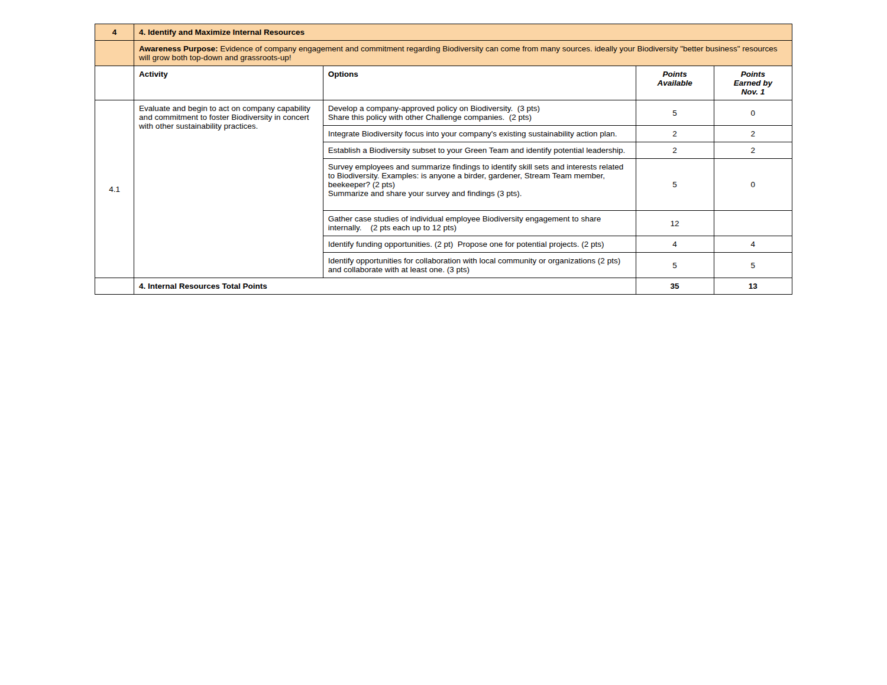| 4 | 4. Identify and Maximize Internal Resources |
| | Awareness Purpose: Evidence of company engagement and commitment regarding Biodiversity can come from many sources. ideally your Biodiversity "better business" resources will grow both top-down and grassroots-up! |
| | Activity | Options | Points Available | Points Earned by Nov. 1 |
| 4.1 | Evaluate and begin to act on company capability and commitment to foster Biodiversity in concert with other sustainability practices. | Develop a company-approved policy on Biodiversity. (3 pts) Share this policy with other Challenge companies. (2 pts) | 5 | 0 |
| Integrate Biodiversity focus into your company's existing sustainability action plan. | 2 | 2 |
| Establish a Biodiversity subset to your Green Team and identify potential leadership. | 2 | 2 |
| Survey employees and summarize findings to identify skill sets and interests related to Biodiversity. Examples: is anyone a birder, gardener, Stream Team member, beekeeper? (2 pts) Summarize and share your survey and findings (3 pts). | 5 | 0 |
| Gather case studies of individual employee Biodiversity engagement to share internally. (2 pts each up to 12 pts) | 12 | |
| Identify funding opportunities. (2 pt) Propose one for potential projects. (2 pts) | 4 | 4 |
| Identify opportunities for collaboration with local community or organizations (2 pts) and collaborate with at least one. (3 pts) | 5 | 5 |
| | 4. Internal Resources Total Points | 35 | 13 |